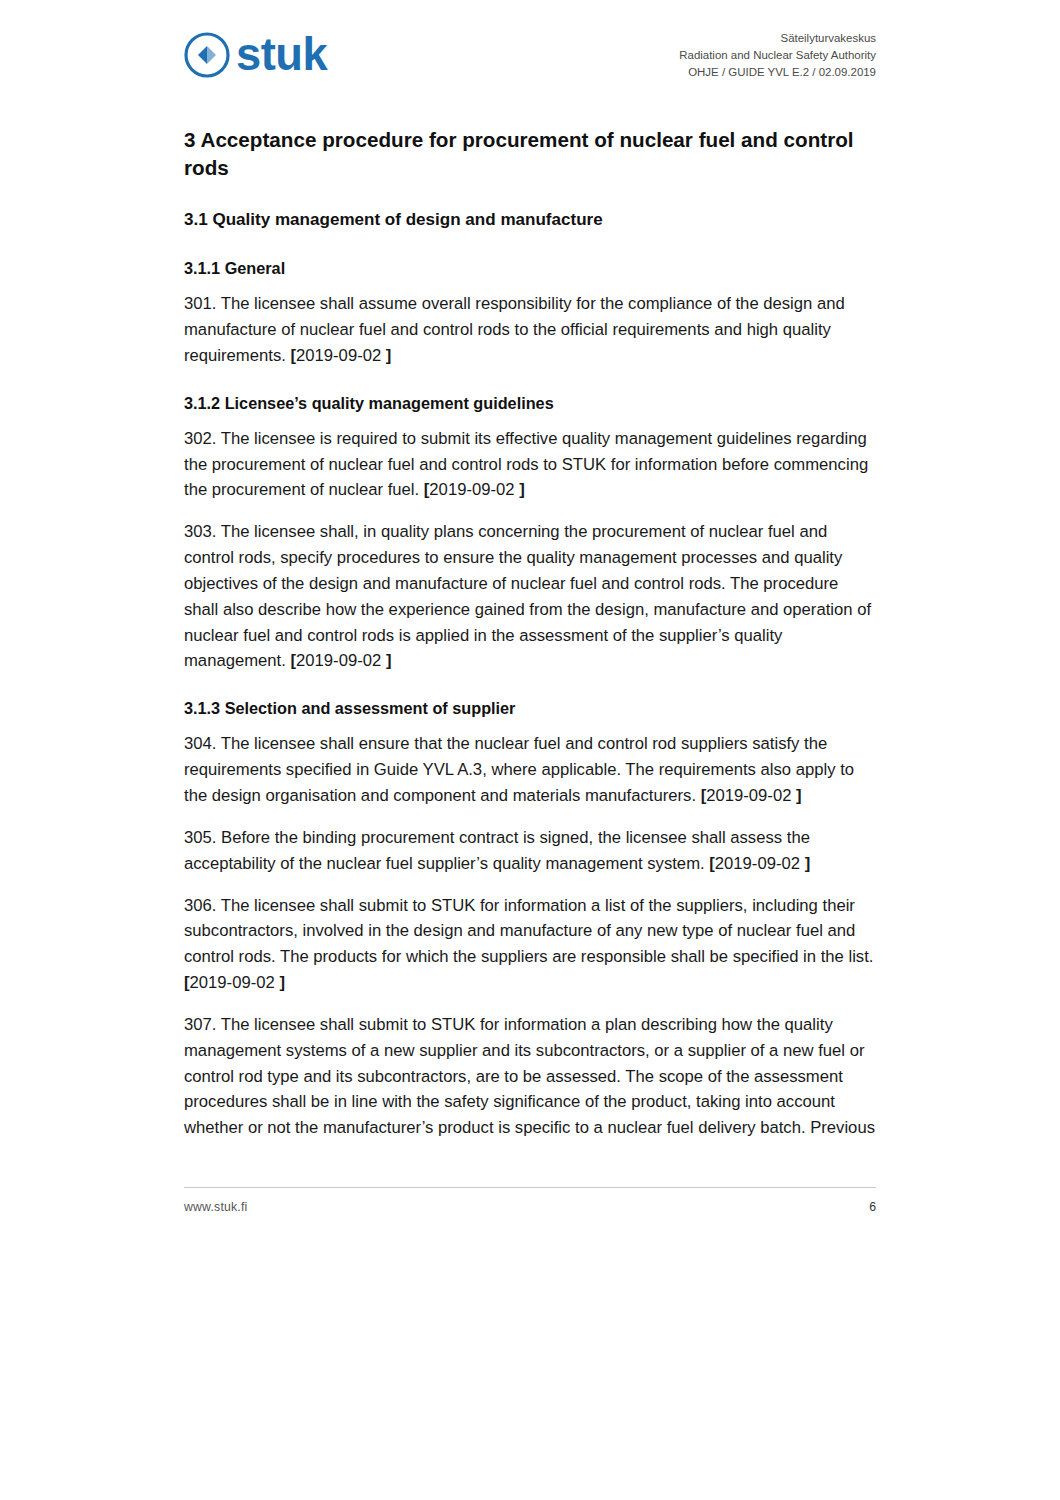stuk
Säteilyturvakeskus
Radiation and Nuclear Safety Authority
OHJE / GUIDE YVL E.2 / 02.09.2019
3 Acceptance procedure for procurement of nuclear fuel and control rods
3.1 Quality management of design and manufacture
3.1.1 General
301. The licensee shall assume overall responsibility for the compliance of the design and manufacture of nuclear fuel and control rods to the official requirements and high quality requirements. [2019-09-02 ]
3.1.2 Licensee’s quality management guidelines
302. The licensee is required to submit its effective quality management guidelines regarding the procurement of nuclear fuel and control rods to STUK for information before commencing the procurement of nuclear fuel. [2019-09-02 ]
303. The licensee shall, in quality plans concerning the procurement of nuclear fuel and control rods, specify procedures to ensure the quality management processes and quality objectives of the design and manufacture of nuclear fuel and control rods. The procedure shall also describe how the experience gained from the design, manufacture and operation of nuclear fuel and control rods is applied in the assessment of the supplier’s quality management. [2019-09-02 ]
3.1.3 Selection and assessment of supplier
304. The licensee shall ensure that the nuclear fuel and control rod suppliers satisfy the requirements specified in Guide YVL A.3, where applicable. The requirements also apply to the design organisation and component and materials manufacturers. [2019-09-02 ]
305. Before the binding procurement contract is signed, the licensee shall assess the acceptability of the nuclear fuel supplier’s quality management system. [2019-09-02 ]
306. The licensee shall submit to STUK for information a list of the suppliers, including their subcontractors, involved in the design and manufacture of any new type of nuclear fuel and control rods. The products for which the suppliers are responsible shall be specified in the list. [2019-09-02 ]
307. The licensee shall submit to STUK for information a plan describing how the quality management systems of a new supplier and its subcontractors, or a supplier of a new fuel or control rod type and its subcontractors, are to be assessed. The scope of the assessment procedures shall be in line with the safety significance of the product, taking into account whether or not the manufacturer’s product is specific to a nuclear fuel delivery batch. Previous
www.stuk.fi 6